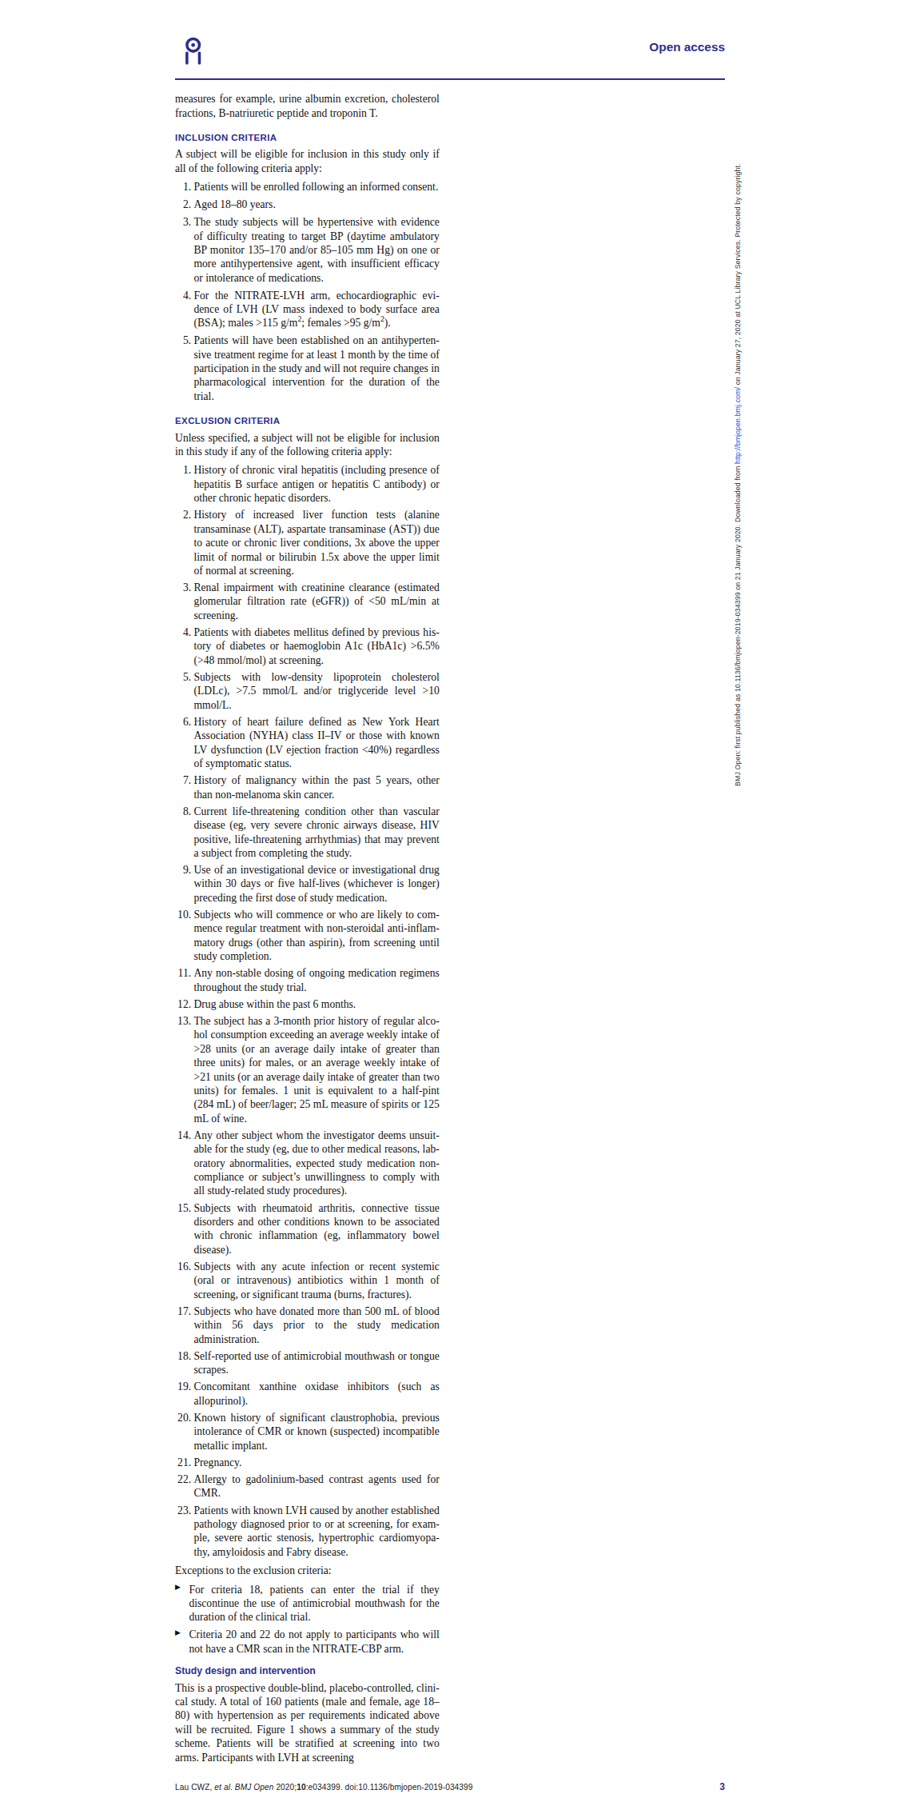BMJ Open: first published as 10.1136/bmjopen-2019-034399 on 21 January 2020. Downloaded from http://bmjopen.bmj.com/ on January 27, 2020 at UCL Library Services. Protected by copyright.
Open access
measures for example, urine albumin excretion, cholesterol fractions, B-natriuretic peptide and troponin T.
Inclusion criteria
A subject will be eligible for inclusion in this study only if all of the following criteria apply:
Patients will be enrolled following an informed consent.
Aged 18–80 years.
The study subjects will be hypertensive with evidence of difficulty treating to target BP (daytime ambulatory BP monitor 135–170 and/or 85–105 mm Hg) on one or more antihypertensive agent, with insufficient efficacy or intolerance of medications.
For the NITRATE-LVH arm, echocardiographic evidence of LVH (LV mass indexed to body surface area (BSA); males >115 g/m2; females >95 g/m2).
Patients will have been established on an antihypertensive treatment regime for at least 1 month by the time of participation in the study and will not require changes in pharmacological intervention for the duration of the trial.
Exclusion criteria
Unless specified, a subject will not be eligible for inclusion in this study if any of the following criteria apply:
History of chronic viral hepatitis (including presence of hepatitis B surface antigen or hepatitis C antibody) or other chronic hepatic disorders.
History of increased liver function tests (alanine transaminase (ALT), aspartate transaminase (AST)) due to acute or chronic liver conditions, 3x above the upper limit of normal or bilirubin 1.5x above the upper limit of normal at screening.
Renal impairment with creatinine clearance (estimated glomerular filtration rate (eGFR)) of <50 mL/min at screening.
Patients with diabetes mellitus defined by previous history of diabetes or haemoglobin A1c (HbA1c) >6.5% (>48 mmol/mol) at screening.
Subjects with low-density lipoprotein cholesterol (LDLc), >7.5 mmol/L and/or triglyceride level >10 mmol/L.
History of heart failure defined as New York Heart Association (NYHA) class II–IV or those with known LV dysfunction (LV ejection fraction <40%) regardless of symptomatic status.
History of malignancy within the past 5 years, other than non-melanoma skin cancer.
Current life-threatening condition other than vascular disease (eg, very severe chronic airways disease, HIV positive, life-threatening arrhythmias) that may prevent a subject from completing the study.
Use of an investigational device or investigational drug within 30 days or five half-lives (whichever is longer) preceding the first dose of study medication.
Subjects who will commence or who are likely to commence regular treatment with non-steroidal anti-inflammatory drugs (other than aspirin), from screening until study completion.
Any non-stable dosing of ongoing medication regimens throughout the study trial.
Drug abuse within the past 6 months.
The subject has a 3-month prior history of regular alcohol consumption exceeding an average weekly intake of >28 units (or an average daily intake of greater than three units) for males, or an average weekly intake of >21 units (or an average daily intake of greater than two units) for females. 1 unit is equivalent to a half-pint (284 mL) of beer/lager; 25 mL measure of spirits or 125 mL of wine.
Any other subject whom the investigator deems unsuitable for the study (eg, due to other medical reasons, laboratory abnormalities, expected study medication non-compliance or subject’s unwillingness to comply with all study-related study procedures).
Subjects with rheumatoid arthritis, connective tissue disorders and other conditions known to be associated with chronic inflammation (eg, inflammatory bowel disease).
Subjects with any acute infection or recent systemic (oral or intravenous) antibiotics within 1 month of screening, or significant trauma (burns, fractures).
Subjects who have donated more than 500 mL of blood within 56 days prior to the study medication administration.
Self-reported use of antimicrobial mouthwash or tongue scrapes.
Concomitant xanthine oxidase inhibitors (such as allopurinol).
Known history of significant claustrophobia, previous intolerance of CMR or known (suspected) incompatible metallic implant.
Pregnancy.
Allergy to gadolinium-based contrast agents used for CMR.
Patients with known LVH caused by another established pathology diagnosed prior to or at screening, for example, severe aortic stenosis, hypertrophic cardiomyopathy, amyloidosis and Fabry disease.
Exceptions to the exclusion criteria:
For criteria 18, patients can enter the trial if they discontinue the use of antimicrobial mouthwash for the duration of the clinical trial.
Criteria 20 and 22 do not apply to participants who will not have a CMR scan in the NITRATE-CBP arm.
Study design and intervention
This is a prospective double-blind, placebo-controlled, clinical study. A total of 160 patients (male and female, age 18–80) with hypertension as per requirements indicated above will be recruited. Figure 1 shows a summary of the study scheme. Patients will be stratified at screening into two arms. Participants with LVH at screening
Lau CWZ, et al. BMJ Open 2020;10:e034399. doi:10.1136/bmjopen-2019-034399
3